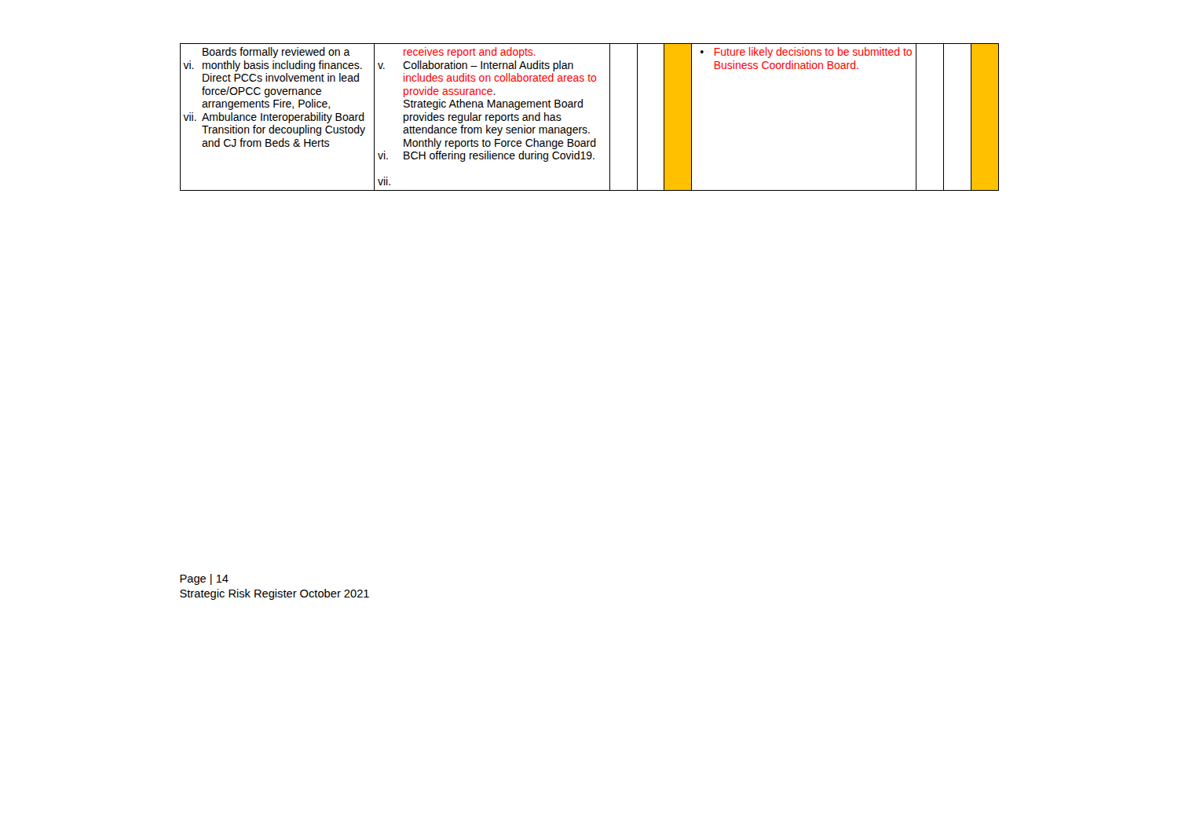| vi. vii. | Boards formally reviewed on a monthly basis including finances. Direct PCCs involvement in lead force/OPCC governance arrangements Fire, Police, Ambulance Interoperability Board Transition for decoupling Custody and CJ from Beds & Herts | v. vi. vii. | receives report and adopts. Collaboration – Internal Audits plan includes audits on collaborated areas to provide assurance . Strategic Athena Management Board provides regular reports and has attendance from key senior managers. Monthly reports to Force Change Board BCH offering resilience during Covid19. | | | | • | Future likely decisions to be submitted to Business Coordination Board. | | | |
Page | 14
Strategic Risk Register October 2021